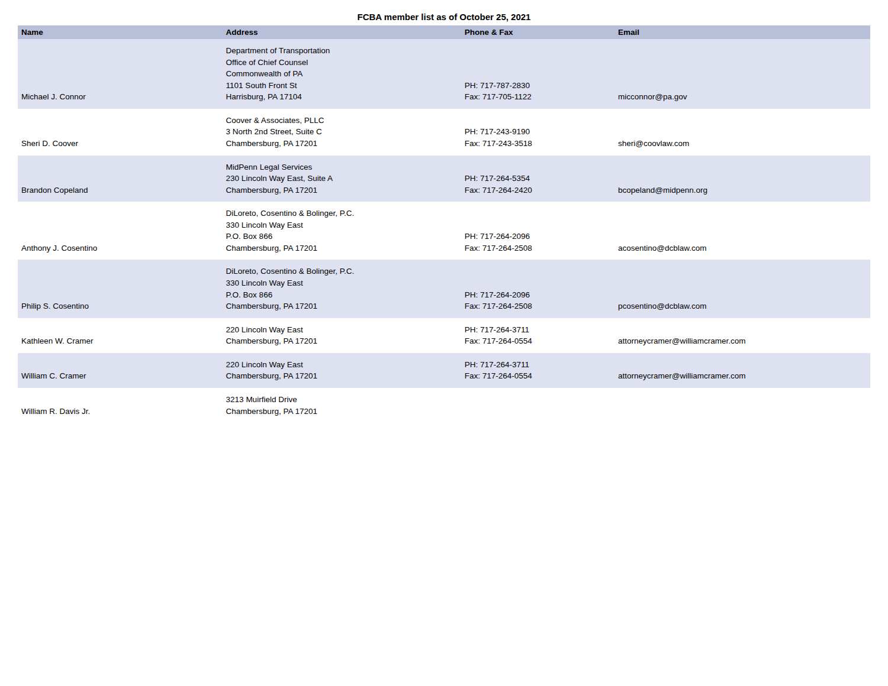FCBA member list as of October 25, 2021
| Name | Address | Phone & Fax | Email |
| --- | --- | --- | --- |
| Michael J. Connor | Department of Transportation Office of Chief Counsel Commonwealth of PA 1101 South Front St Harrisburg, PA 17104 | PH: 717-787-2830 Fax: 717-705-1122 | micconnor@pa.gov |
| Sheri D. Coover | Coover & Associates, PLLC 3 North 2nd Street, Suite C Chambersburg, PA 17201 | PH: 717-243-9190 Fax: 717-243-3518 | sheri@coovlaw.com |
| Brandon Copeland | MidPenn Legal Services 230 Lincoln Way East, Suite A Chambersburg, PA 17201 | PH: 717-264-5354 Fax: 717-264-2420 | bcopeland@midpenn.org |
| Anthony J. Cosentino | DiLoreto, Cosentino & Bolinger, P.C. 330 Lincoln Way East P.O. Box 866 Chambersburg, PA 17201 | PH: 717-264-2096 Fax: 717-264-2508 | acosentino@dcblaw.com |
| Philip S. Cosentino | DiLoreto, Cosentino & Bolinger, P.C. 330 Lincoln Way East P.O. Box 866 Chambersburg, PA 17201 | PH: 717-264-2096 Fax: 717-264-2508 | pcosentino@dcblaw.com |
| Kathleen W. Cramer | 220 Lincoln Way East Chambersburg, PA 17201 | PH: 717-264-3711 Fax: 717-264-0554 | attorneycramer@williamcramer.com |
| William C. Cramer | 220 Lincoln Way East Chambersburg, PA 17201 | PH: 717-264-3711 Fax: 717-264-0554 | attorneycramer@williamcramer.com |
| William R. Davis Jr. | 3213 Muirfield Drive Chambersburg, PA 17201 | | |